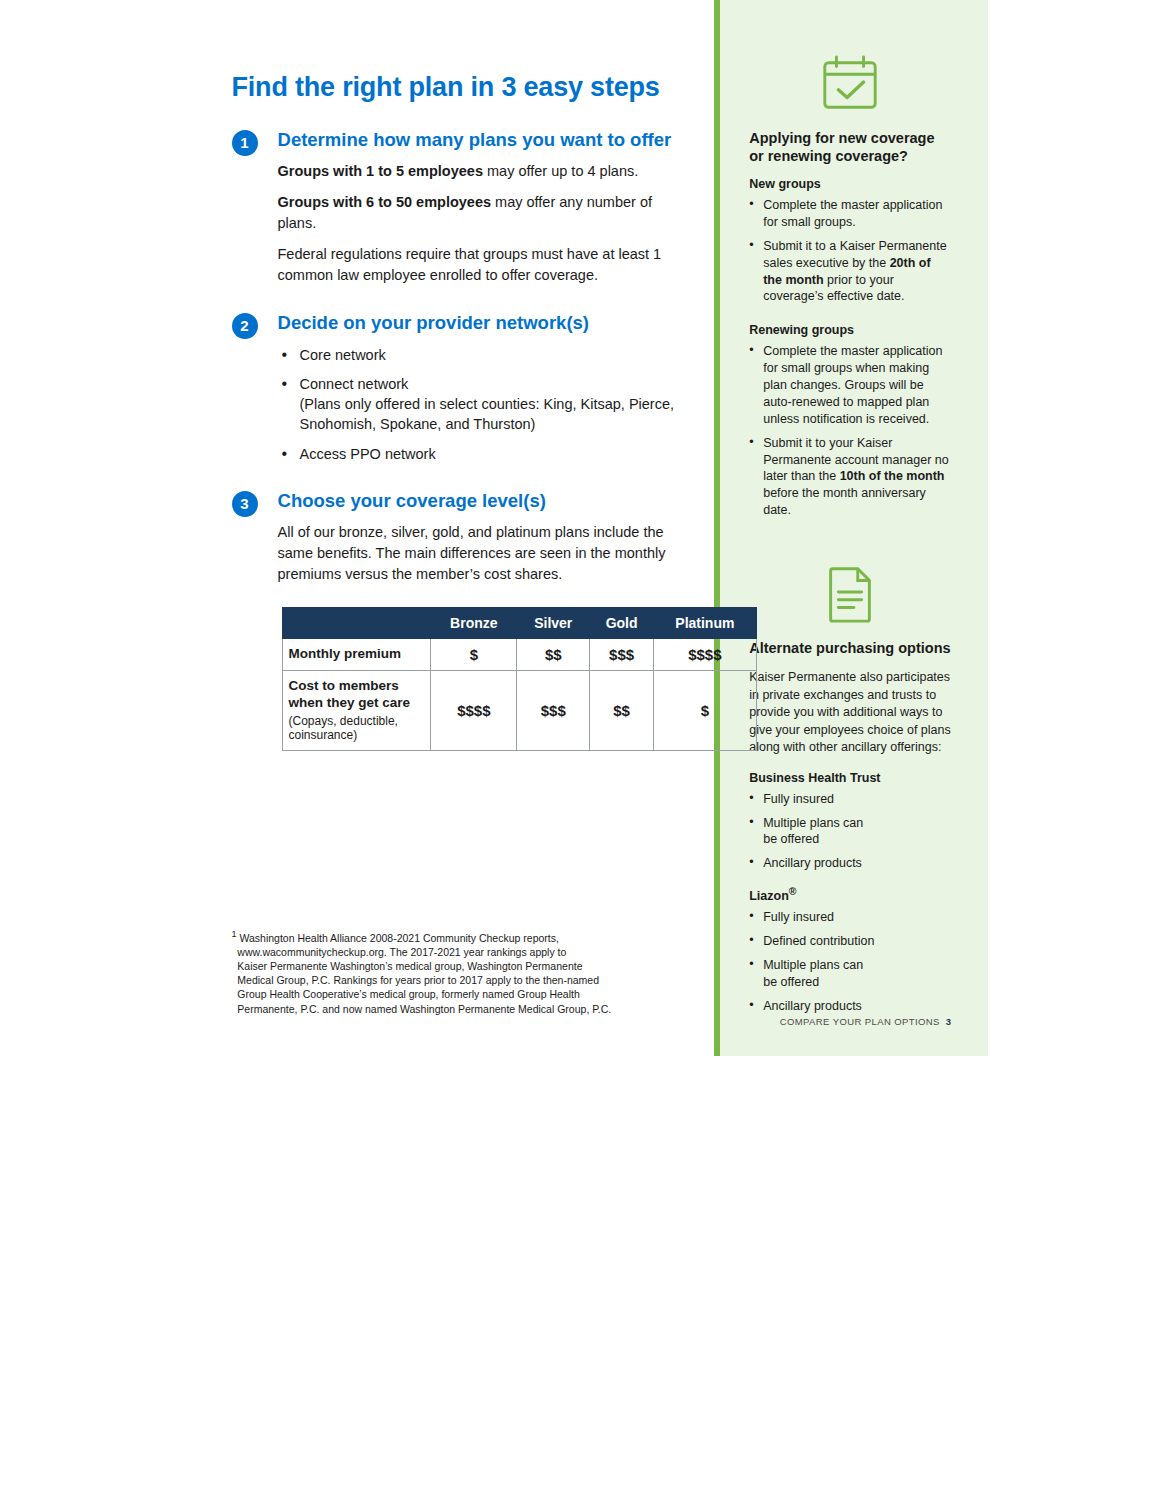Applying for new coverage
or renewing coverage?
New groups
Complete the master application for small groups.
Submit it to a Kaiser Permanente sales executive by the 20th of the month prior to your coverage’s effective date.
Renewing groups
Complete the master application for small groups when making plan changes. Groups will be auto-renewed to mapped plan unless notification is received.
Submit it to your Kaiser Permanente account manager no later than the 10th of the month before the month anniversary date.
Alternate purchasing options
Kaiser Permanente also participates in private exchanges and trusts to provide you with additional ways to give your employees choice of plans along with other ancillary offerings:
Business Health Trust
Fully insured
Multiple plans can
be offered
Ancillary products
Liazon®
Fully insured
Defined contribution
Multiple plans can
be offered
Ancillary products
Find the right plan in 3 easy steps
1
Determine how many plans you want to offer
Groups with 1 to 5 employees may offer up to 4 plans.
Groups with 6 to 50 employees may offer any number of plans.
Federal regulations require that groups must have at least 1 common law employee enrolled to offer coverage.
2
Decide on your provider network(s)
Core network
Connect network(Plans only offered in select counties: King, Kitsap, Pierce, Snohomish, Spokane, and Thurston)
Access PPO network
3
Choose your coverage level(s)
All of our bronze, silver, gold, and platinum plans include the same benefits. The main differences are seen in the monthly premiums versus the member’s cost shares.
| | Bronze | Silver | Gold | Platinum |
| --- | --- | --- | --- | --- |
| Monthly premium | $ | $$ | $$$ | $$$$ |
| Cost to members when they get care (Copays, deductible, coinsurance) | $$$$ | $$$ | $$ | $ |
1 Washington Health Alliance 2008-2021 Community Checkup reports,
www.wacommunitycheckup.org. The 2017-2021 year rankings apply to
Kaiser Permanente Washington’s medical group, Washington Permanente
Medical Group, P.C. Rankings for years prior to 2017 apply to the then-named
Group Health Cooperative’s medical group, formerly named Group Health
Permanente, P.C. and now named Washington Permanente Medical Group, P.C.
COMPARE YOUR PLAN OPTIONS 3